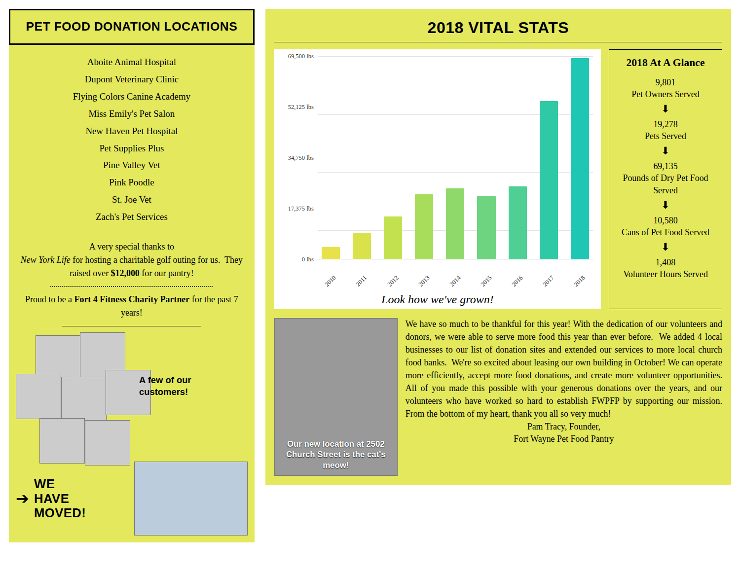PET FOOD DONATION LOCATIONS
Aboite Animal Hospital
Dupont Veterinary Clinic
Flying Colors Canine Academy
Miss Emily's Pet Salon
New Haven Pet Hospital
Pet Supplies Plus
Pine Valley Vet
Pink Poodle
St. Joe Vet
Zach's Pet Services
A very special thanks to
New York Life for hosting a charitable golf outing for us. They raised over $12,000 for our pantry!
Proud to be a Fort 4 Fitness Charity Partner for the past 7 years!
A few of our customers!
➔ WE
HAVE
MOVED!
2018 VITAL STATS
69,500 lbs 52,125 lbs 34,750 lbs 17,375 lbs 0 lbs
2010
2011
2012
2013
2014
2015
2016
2017
2018
Look how we've grown!
2018 At A Glance
9,801
Pet Owners Served
⬇
19,278
Pets Served
⬇
69,135
Pounds of Dry Pet Food Served
⬇
10,580
Cans of Pet Food Served
⬇
1,408
Volunteer Hours Served
Our new location at 2502 Church Street is the cat's meow!
We have so much to be thankful for this year! With the dedication of our volunteers and donors, we were able to serve more food this year than ever before. We added 4 local businesses to our list of donation sites and extended our services to more local church food banks. We're so excited about leasing our own building in October! We can operate more efficiently, accept more food donations, and create more volunteer opportunities. All of you made this possible with your generous donations over the years, and our volunteers who have worked so hard to establish FWPFP by supporting our mission. From the bottom of my heart, thank you all so very much!
Pam Tracy, Founder,
Fort Wayne Pet Food Pantry